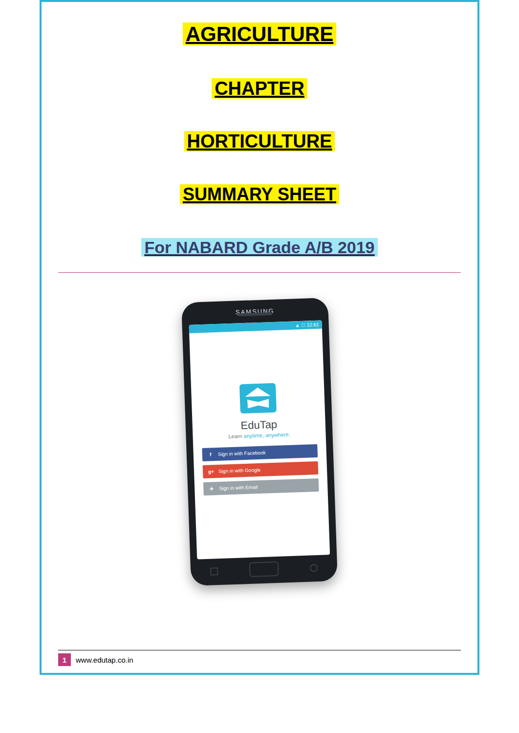AGRICULTURE
CHAPTER
HORTICULTURE
SUMMARY SHEET
For NABARD Grade A/B 2019
SAMSUNG
▲□12:61
EduTap
Learn anytime, anywhere.
fSign in with Facebook
g+Sign in with Google
✈Sign in with Email
1 www.edutap.co.in